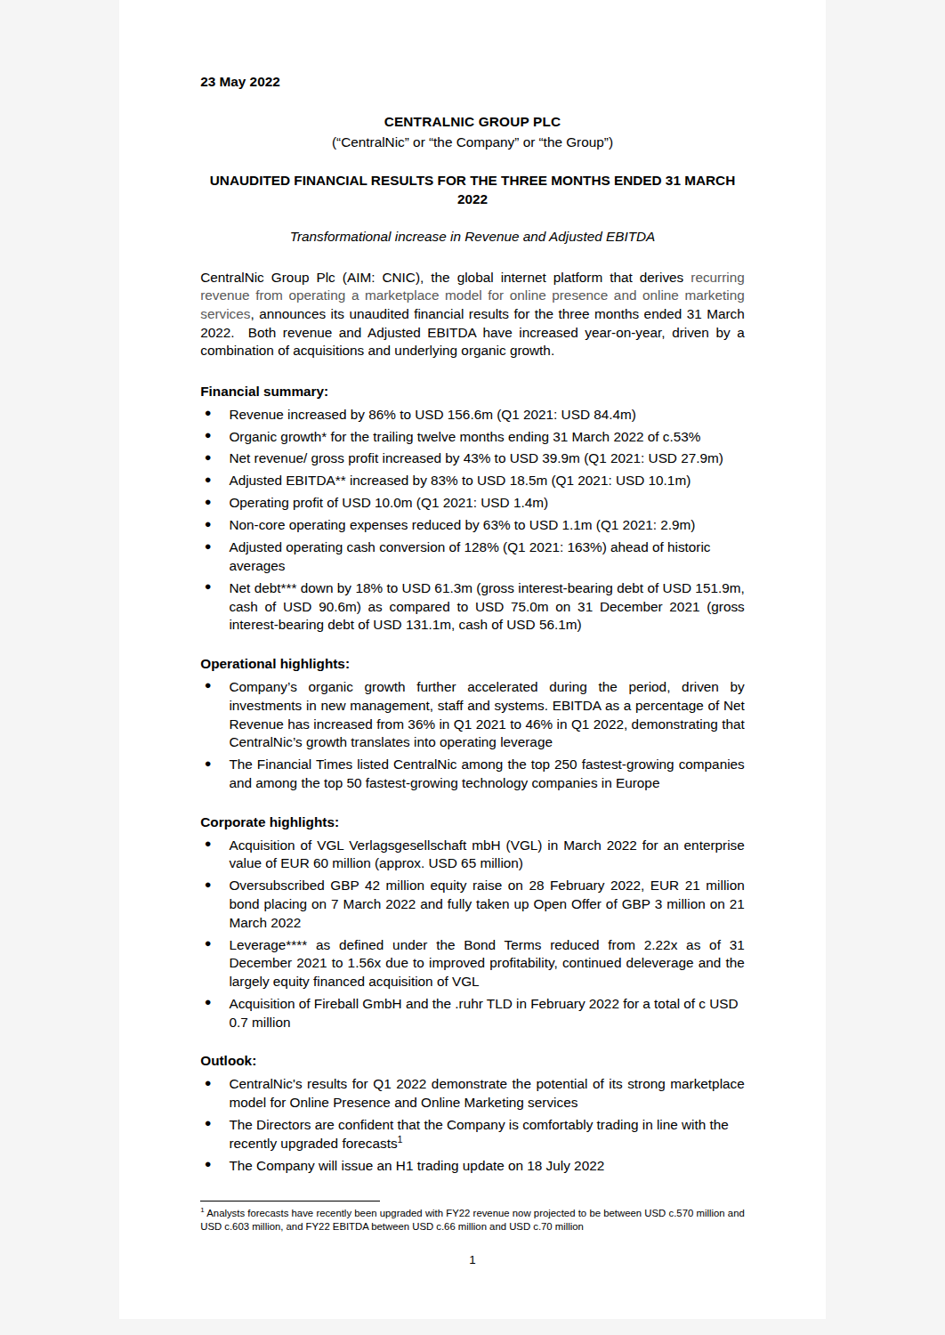23 May 2022
CENTRALNIC GROUP PLC
(“CentralNic” or “the Company” or “the Group”)
UNAUDITED FINANCIAL RESULTS FOR THE THREE MONTHS ENDED 31 MARCH 2022
Transformational increase in Revenue and Adjusted EBITDA
CentralNic Group Plc (AIM: CNIC), the global internet platform that derives recurring revenue from operating a marketplace model for online presence and online marketing services, announces its unaudited financial results for the three months ended 31 March 2022. Both revenue and Adjusted EBITDA have increased year-on-year, driven by a combination of acquisitions and underlying organic growth.
Financial summary:
Revenue increased by 86% to USD 156.6m (Q1 2021: USD 84.4m)
Organic growth* for the trailing twelve months ending 31 March 2022 of c.53%
Net revenue/ gross profit increased by 43% to USD 39.9m (Q1 2021: USD 27.9m)
Adjusted EBITDA** increased by 83% to USD 18.5m (Q1 2021: USD 10.1m)
Operating profit of USD 10.0m (Q1 2021: USD 1.4m)
Non-core operating expenses reduced by 63% to USD 1.1m (Q1 2021: 2.9m)
Adjusted operating cash conversion of 128% (Q1 2021: 163%) ahead of historic averages
Net debt*** down by 18% to USD 61.3m (gross interest-bearing debt of USD 151.9m, cash of USD 90.6m) as compared to USD 75.0m on 31 December 2021 (gross interest-bearing debt of USD 131.1m, cash of USD 56.1m)
Operational highlights:
Company’s organic growth further accelerated during the period, driven by investments in new management, staff and systems. EBITDA as a percentage of Net Revenue has increased from 36% in Q1 2021 to 46% in Q1 2022, demonstrating that CentralNic’s growth translates into operating leverage
The Financial Times listed CentralNic among the top 250 fastest-growing companies and among the top 50 fastest-growing technology companies in Europe
Corporate highlights:
Acquisition of VGL Verlagsgesellschaft mbH (VGL) in March 2022 for an enterprise value of EUR 60 million (approx. USD 65 million)
Oversubscribed GBP 42 million equity raise on 28 February 2022, EUR 21 million bond placing on 7 March 2022 and fully taken up Open Offer of GBP 3 million on 21 March 2022
Leverage**** as defined under the Bond Terms reduced from 2.22x as of 31 December 2021 to 1.56x due to improved profitability, continued deleverage and the largely equity financed acquisition of VGL
Acquisition of Fireball GmbH and the .ruhr TLD in February 2022 for a total of c USD 0.7 million
Outlook:
CentralNic's results for Q1 2022 demonstrate the potential of its strong marketplace model for Online Presence and Online Marketing services
The Directors are confident that the Company is comfortably trading in line with the recently upgraded forecasts1
The Company will issue an H1 trading update on 18 July 2022
1 Analysts forecasts have recently been upgraded with FY22 revenue now projected to be between USD c.570 million and USD c.603 million, and FY22 EBITDA between USD c.66 million and USD c.70 million
1